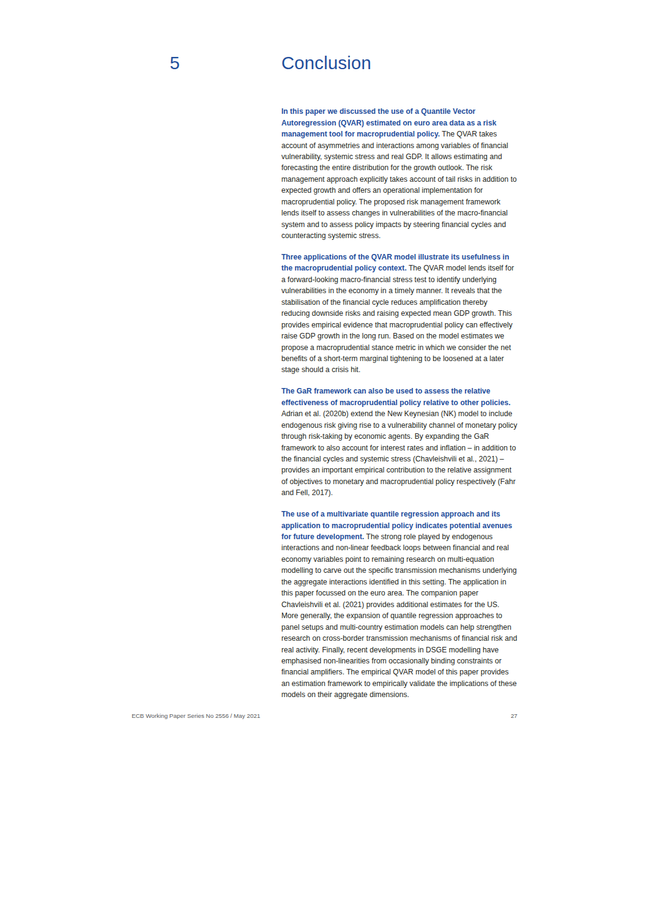5 Conclusion
In this paper we discussed the use of a Quantile Vector Autoregression (QVAR) estimated on euro area data as a risk management tool for macroprudential policy. The QVAR takes account of asymmetries and interactions among variables of financial vulnerability, systemic stress and real GDP. It allows estimating and forecasting the entire distribution for the growth outlook. The risk management approach explicitly takes account of tail risks in addition to expected growth and offers an operational implementation for macroprudential policy. The proposed risk management framework lends itself to assess changes in vulnerabilities of the macro-financial system and to assess policy impacts by steering financial cycles and counteracting systemic stress.
Three applications of the QVAR model illustrate its usefulness in the macroprudential policy context. The QVAR model lends itself for a forward-looking macro-financial stress test to identify underlying vulnerabilities in the economy in a timely manner. It reveals that the stabilisation of the financial cycle reduces amplification thereby reducing downside risks and raising expected mean GDP growth. This provides empirical evidence that macroprudential policy can effectively raise GDP growth in the long run. Based on the model estimates we propose a macroprudential stance metric in which we consider the net benefits of a short-term marginal tightening to be loosened at a later stage should a crisis hit.
The GaR framework can also be used to assess the relative effectiveness of macroprudential policy relative to other policies. Adrian et al. (2020b) extend the New Keynesian (NK) model to include endogenous risk giving rise to a vulnerability channel of monetary policy through risk-taking by economic agents. By expanding the GaR framework to also account for interest rates and inflation – in addition to the financial cycles and systemic stress (Chavleishvili et al., 2021) – provides an important empirical contribution to the relative assignment of objectives to monetary and macroprudential policy respectively (Fahr and Fell, 2017).
The use of a multivariate quantile regression approach and its application to macroprudential policy indicates potential avenues for future development. The strong role played by endogenous interactions and non-linear feedback loops between financial and real economy variables point to remaining research on multi-equation modelling to carve out the specific transmission mechanisms underlying the aggregate interactions identified in this setting. The application in this paper focussed on the euro area. The companion paper Chavleishvili et al. (2021) provides additional estimates for the US. More generally, the expansion of quantile regression approaches to panel setups and multi-country estimation models can help strengthen research on cross-border transmission mechanisms of financial risk and real activity. Finally, recent developments in DSGE modelling have emphasised non-linearities from occasionally binding constraints or financial amplifiers. The empirical QVAR model of this paper provides an estimation framework to empirically validate the implications of these models on their aggregate dimensions.
ECB Working Paper Series No 2556 / May 2021 27